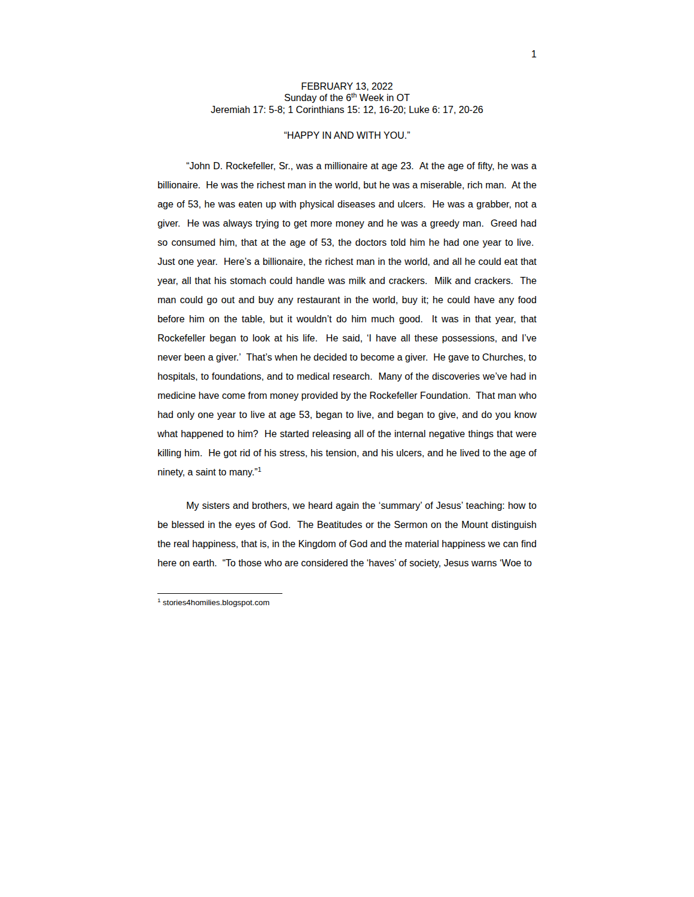1
FEBRUARY 13, 2022
Sunday of the 6th Week in OT
Jeremiah 17: 5-8; 1 Corinthians 15: 12, 16-20; Luke 6: 17, 20-26
“HAPPY IN AND WITH YOU.”
“John D. Rockefeller, Sr., was a millionaire at age 23. At the age of fifty, he was a billionaire. He was the richest man in the world, but he was a miserable, rich man. At the age of 53, he was eaten up with physical diseases and ulcers. He was a grabber, not a giver. He was always trying to get more money and he was a greedy man. Greed had so consumed him, that at the age of 53, the doctors told him he had one year to live. Just one year. Here’s a billionaire, the richest man in the world, and all he could eat that year, all that his stomach could handle was milk and crackers. Milk and crackers. The man could go out and buy any restaurant in the world, buy it; he could have any food before him on the table, but it wouldn’t do him much good. It was in that year, that Rockefeller began to look at his life. He said, ‘I have all these possessions, and I’ve never been a giver.’ That’s when he decided to become a giver. He gave to Churches, to hospitals, to foundations, and to medical research. Many of the discoveries we’ve had in medicine have come from money provided by the Rockefeller Foundation. That man who had only one year to live at age 53, began to live, and began to give, and do you know what happened to him? He started releasing all of the internal negative things that were killing him. He got rid of his stress, his tension, and his ulcers, and he lived to the age of ninety, a saint to many.”1
My sisters and brothers, we heard again the ‘summary’ of Jesus’ teaching: how to be blessed in the eyes of God. The Beatitudes or the Sermon on the Mount distinguish the real happiness, that is, in the Kingdom of God and the material happiness we can find here on earth. “To those who are considered the ‘haves’ of society, Jesus warns ‘Woe to
1 stories4homilies.blogspot.com